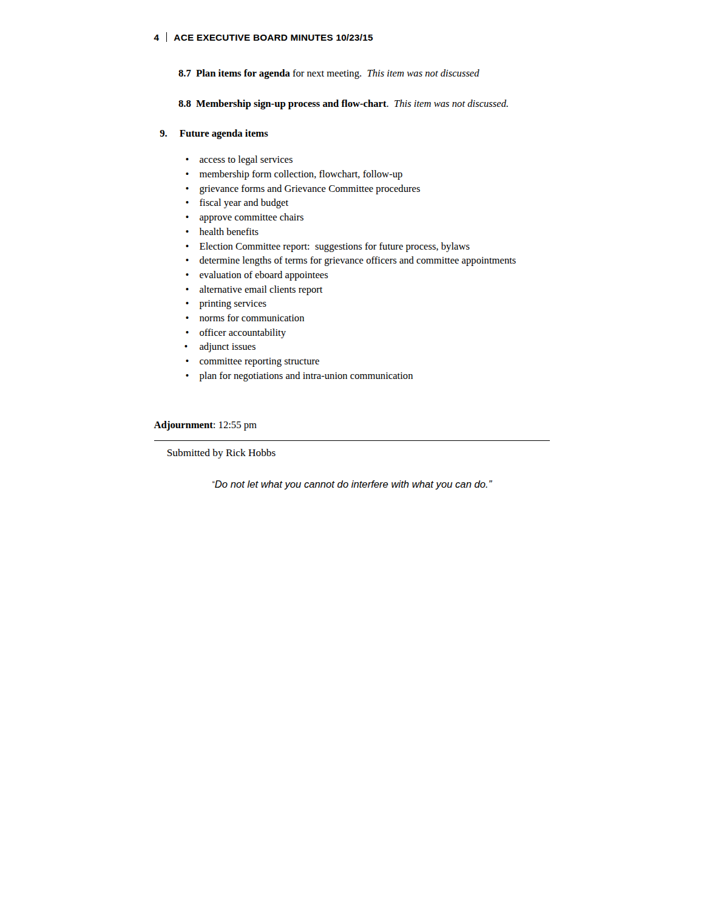4 ACE EXECUTIVE BOARD MINUTES 10/23/15
8.7 Plan items for agenda for next meeting. This item was not discussed
8.8 Membership sign-up process and flow-chart. This item was not discussed.
9. Future agenda items
access to legal services
membership form collection, flowchart, follow-up
grievance forms and Grievance Committee procedures
fiscal year and budget
approve committee chairs
health benefits
Election Committee report: suggestions for future process, bylaws
determine lengths of terms for grievance officers and committee appointments
evaluation of eboard appointees
alternative email clients report
printing services
norms for communication
officer accountability
adjunct issues
committee reporting structure
plan for negotiations and intra-union communication
Adjournment: 12:55 pm
Submitted by Rick Hobbs
“Do not let what you cannot do interfere with what you can do.”